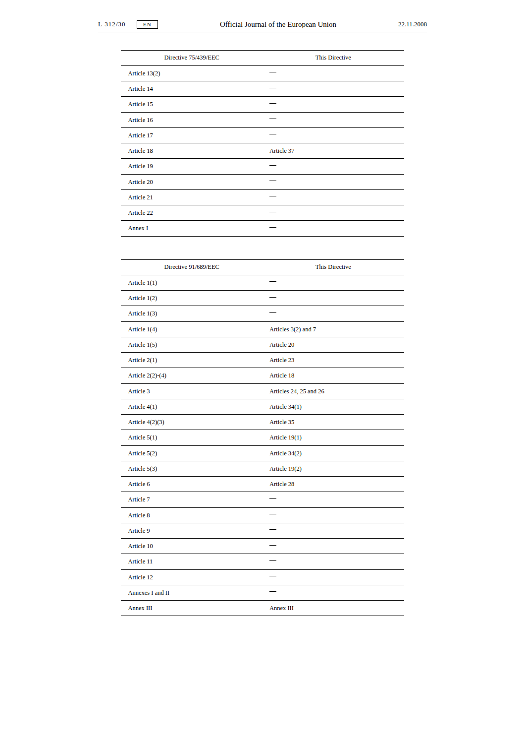L 312/30 EN
Official Journal of the European Union
22.11.2008
| Directive 75/439/EEC | This Directive |
| --- | --- |
| Article 13(2) | |
| Article 14 | |
| Article 15 | |
| Article 16 | |
| Article 17 | |
| Article 18 | Article 37 |
| Article 19 | |
| Article 20 | |
| Article 21 | |
| Article 22 | |
| Annex I | |
| Directive 91/689/EEC | This Directive |
| --- | --- |
| Article 1(1) | |
| Article 1(2) | |
| Article 1(3) | |
| Article 1(4) | Articles 3(2) and 7 |
| Article 1(5) | Article 20 |
| Article 2(1) | Article 23 |
| Article 2(2)-(4) | Article 18 |
| Article 3 | Articles 24, 25 and 26 |
| Article 4(1) | Article 34(1) |
| Article 4(2)(3) | Article 35 |
| Article 5(1) | Article 19(1) |
| Article 5(2) | Article 34(2) |
| Article 5(3) | Article 19(2) |
| Article 6 | Article 28 |
| Article 7 | |
| Article 8 | |
| Article 9 | |
| Article 10 | |
| Article 11 | |
| Article 12 | |
| Annexes I and II | |
| Annex III | Annex III |